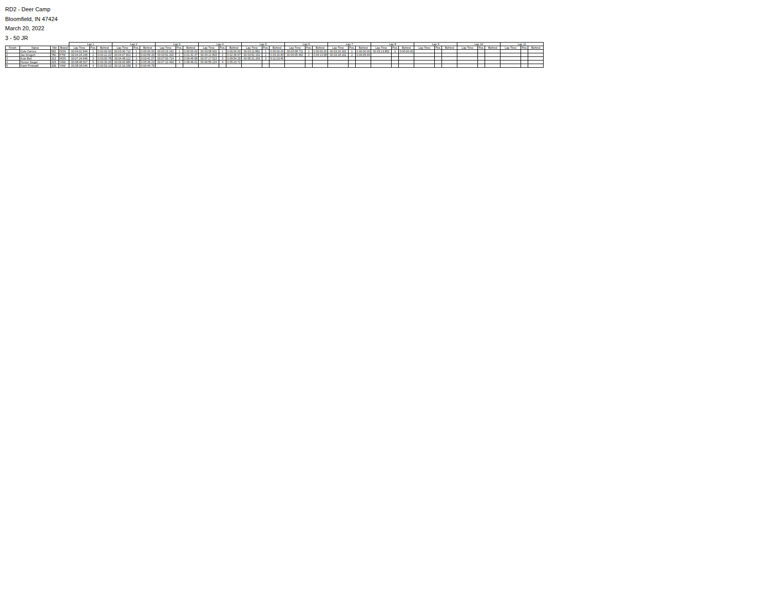RD2 - Deer Camp
Bloomfield, IN 47424
March 20, 2022
3 - 50 JR
| | | | | Lap 1 | Lap 2 | Lap 3 | Lap 4 | Lap 5 | Lap 6 | Lap 7 | Lap 8 | Lap 9 | Lap 10 | Lap 11 |
| --- | --- | --- | --- | --- | --- | --- | --- | --- | --- | --- | --- | --- | --- | --- |
| Finish | Name | Nbr | Brand | Lap Time | Pos. | Behind | Lap Time | Pos. | Behind | Lap Time | Pos. | Behind | Lap Time | Pos. | Behind | Lap Time | Pos. | Behind | Lap Time | Pos. | Behind | Lap Time | Pos. | Behind | Lap Time | Pos. | Behind | Lap Time | Pos. | Behind | Lap Time | Pos. | Behind | Lap Time | Pos. | Behind |
| 1 | Cole Carrico | 662 | HON | 00:04:01.944 | 1 | 0:00:00.00 | 00:03:30.712 | 1 | 0:00:00.00 | 00:03:19.161 | 1 | 0:00:00.00 | 00:03:08.602 | 1 | 0:00:00.00 | 00:03:11.892 | 1 | 0:00:00.00 | 00:03:08.711 | 1 | 0:00:00.00 | 00:03:26.302 | 1 | 0:00:00.00 | 00:03:13.852 | 1 | 0:00:00.00 | | | | | | | | | |
| 2 | Jax Drogich | 780 | KTM | 00:04:24.165 | 2 | 0:00:22.22 | 00:04:07.821 | 2 | 0:00:59.33 | 00:03:52.202 | 2 | 0:01:32.37 | 00:04:12.803 | 2 | 0:02:36.57 | 00:03:52.151 | 2 | 0:03:16.83 | 00:04:05.462 | 2 | 0:04:13.58 | 00:03:18.162 | 2 | 0:04:05.44 | | | | | | | | | | | | |
| 3 | Kole Bell | 313 | HON | 00:07:24.946 | 3 | 0:03:00.78 | 00:04:48.112 | 3 | 0:03:41.07 | 00:07:00.714 | 3 | 0:06:49.58 | 00:07:17.513 | 3 | 0:09:54.29 | 00:05:21.263 | 3 | 0:11:23.40 | | | | | | | | | | | | | | | | | | |
| 4 | Hunter Siegel | 315 | YAM | 00:08:48.307 | 5 | 0:00:30.26 | 00:09:00.984 | 4 | 0:05:36.23 | 00:07:10.493 | 4 | 0:05:46.01 | 00:06:55.224 | 4 | 0:05:23.72 | | | | | | | | | | | | | | | | | | | | | |
| 5 | Kash Pinkstaff | 339 | YAM | 00:08:18.046 | 4 | 0:00:53.10 | 00:10:16.035 | 5 | 0:00:44.79 | | | | | | | | | | | | | | | | | | | | | | | | | | | |